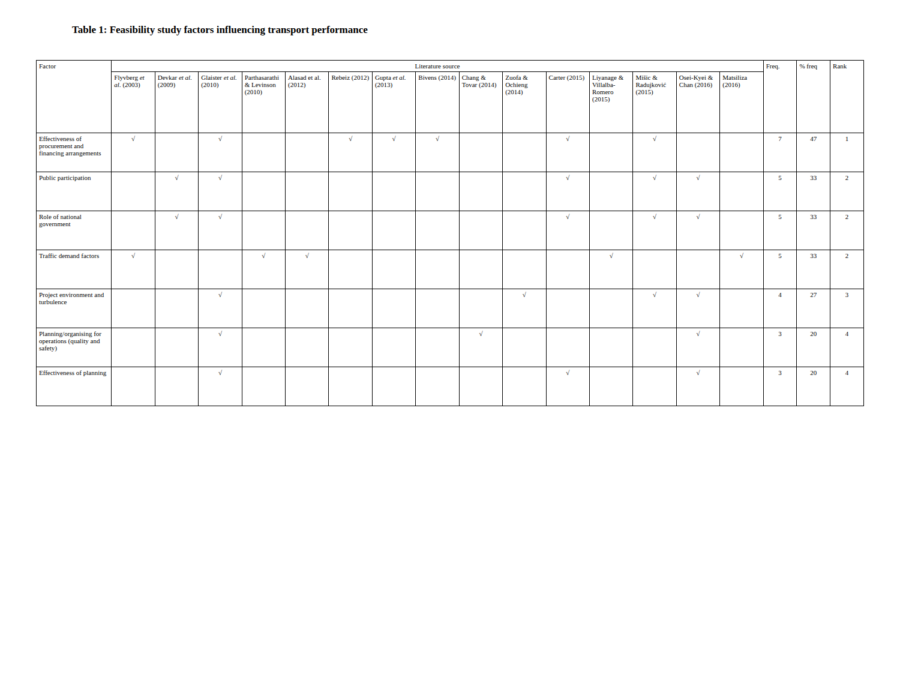Table 1: Feasibility study factors influencing transport performance
| Factor | Literature source | Freq. | % freq | Rank |
| --- | --- | --- | --- | --- |
| Flyvberg et al. (2003) | Devkar et al. (2009) | Glaister et al. (2010) | Parthasarathi & Levinson (2010) | Alasad et al. (2012) | Rebeiz (2012) | Gupta et al. (2013) | Bivens (2014) | Chang & Tovar (2014) | Zuofa & Ochieng (2014) | Carter (2015) | Liyanage & Villalba-Romero (2015) | Mišic & Radujković (2015) | Osei-Kyei & Chan (2016) | Matsiliza (2016) |
| Effectiveness of procurement and financing arrangements | √ | | √ | | | √ | √ | √ | | | √ | | √ | | | 7 | 47 | 1 |
| Public participation | | √ | √ | | | | | | | | √ | | √ | √ | | 5 | 33 | 2 |
| Role of national government | | √ | √ | | | | | | | | √ | | √ | √ | | 5 | 33 | 2 |
| Traffic demand factors | √ | | | √ | √ | | | | | | | √ | | | √ | 5 | 33 | 2 |
| Project environment and turbulence | | | √ | | | | | | | √ | | | √ | √ | | 4 | 27 | 3 |
| Planning/organising for operations (quality and safety) | | | √ | | | | | | √ | | | | | √ | | 3 | 20 | 4 |
| Effectiveness of planning | | | √ | | | | | | | | √ | | | √ | | 3 | 20 | 4 |